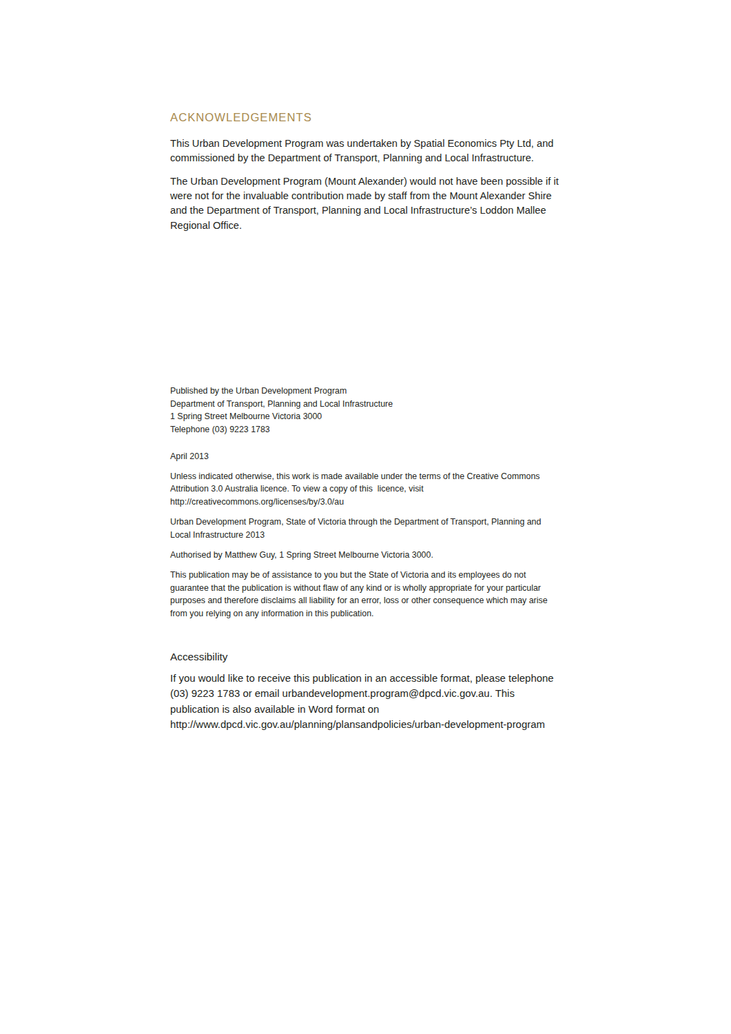Acknowledgements
This Urban Development Program was undertaken by Spatial Economics Pty Ltd, and commissioned by the Department of Transport, Planning and Local Infrastructure.
The Urban Development Program (Mount Alexander) would not have been possible if it were not for the invaluable contribution made by staff from the Mount Alexander Shire and the Department of Transport, Planning and Local Infrastructure’s Loddon Mallee Regional Office.
Published by the Urban Development Program
Department of Transport, Planning and Local Infrastructure
1 Spring Street Melbourne Victoria 3000
Telephone (03) 9223 1783
April 2013
Unless indicated otherwise, this work is made available under the terms of the Creative Commons Attribution 3.0 Australia licence. To view a copy of this licence, visit http://creativecommons.org/licenses/by/3.0/au
Urban Development Program, State of Victoria through the Department of Transport, Planning and Local Infrastructure 2013
Authorised by Matthew Guy, 1 Spring Street Melbourne Victoria 3000.
This publication may be of assistance to you but the State of Victoria and its employees do not guarantee that the publication is without flaw of any kind or is wholly appropriate for your particular purposes and therefore disclaims all liability for an error, loss or other consequence which may arise from you relying on any information in this publication.
Accessibility
If you would like to receive this publication in an accessible format, please telephone (03) 9223 1783 or email urbandevelopment.program@dpcd.vic.gov.au. This publication is also available in Word format on http://www.dpcd.vic.gov.au/planning/plansandpolicies/urban-development-program